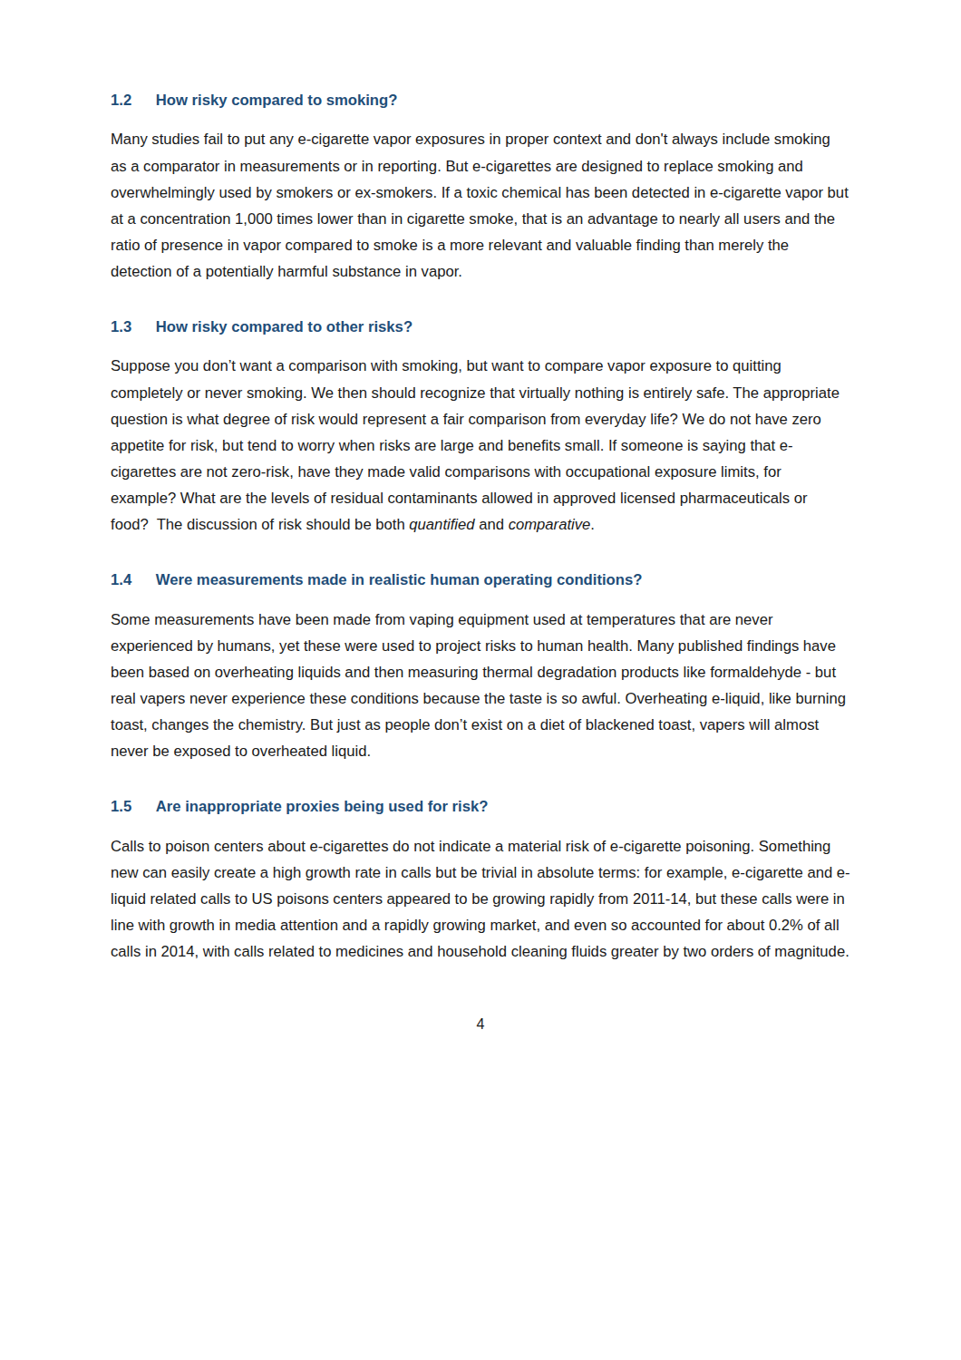1.2 How risky compared to smoking?
Many studies fail to put any e-cigarette vapor exposures in proper context and don't always include smoking as a comparator in measurements or in reporting. But e-cigarettes are designed to replace smoking and overwhelmingly used by smokers or ex-smokers. If a toxic chemical has been detected in e-cigarette vapor but at a concentration 1,000 times lower than in cigarette smoke, that is an advantage to nearly all users and the ratio of presence in vapor compared to smoke is a more relevant and valuable finding than merely the detection of a potentially harmful substance in vapor.
1.3 How risky compared to other risks?
Suppose you don’t want a comparison with smoking, but want to compare vapor exposure to quitting completely or never smoking. We then should recognize that virtually nothing is entirely safe. The appropriate question is what degree of risk would represent a fair comparison from everyday life? We do not have zero appetite for risk, but tend to worry when risks are large and benefits small. If someone is saying that e-cigarettes are not zero-risk, have they made valid comparisons with occupational exposure limits, for example? What are the levels of residual contaminants allowed in approved licensed pharmaceuticals or food? The discussion of risk should be both quantified and comparative.
1.4 Were measurements made in realistic human operating conditions?
Some measurements have been made from vaping equipment used at temperatures that are never experienced by humans, yet these were used to project risks to human health. Many published findings have been based on overheating liquids and then measuring thermal degradation products like formaldehyde - but real vapers never experience these conditions because the taste is so awful. Overheating e-liquid, like burning toast, changes the chemistry. But just as people don’t exist on a diet of blackened toast, vapers will almost never be exposed to overheated liquid.
1.5 Are inappropriate proxies being used for risk?
Calls to poison centers about e-cigarettes do not indicate a material risk of e-cigarette poisoning. Something new can easily create a high growth rate in calls but be trivial in absolute terms: for example, e-cigarette and e-liquid related calls to US poisons centers appeared to be growing rapidly from 2011-14, but these calls were in line with growth in media attention and a rapidly growing market, and even so accounted for about 0.2% of all calls in 2014, with calls related to medicines and household cleaning fluids greater by two orders of magnitude.
4